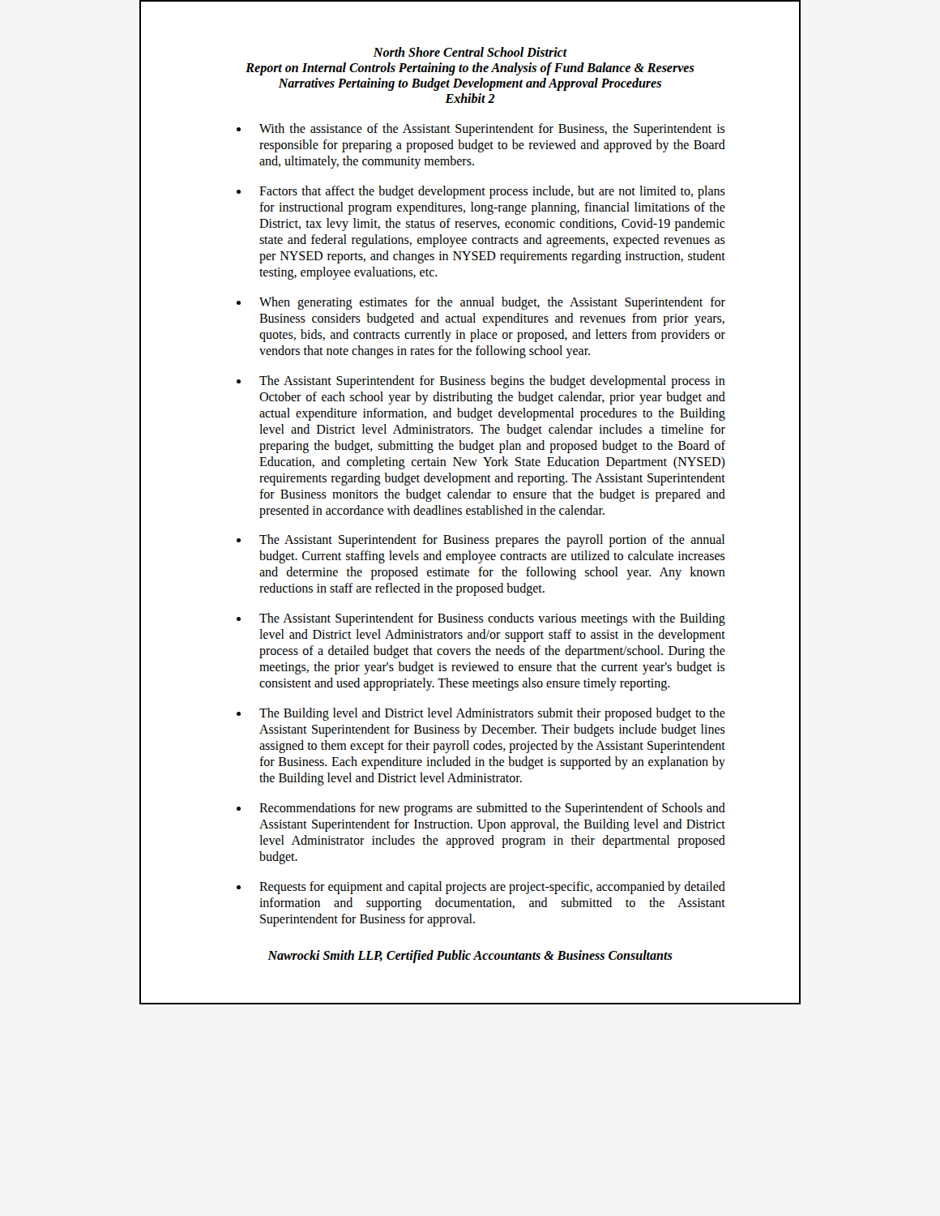North Shore Central School District Report on Internal Controls Pertaining to the Analysis of Fund Balance & Reserves Narratives Pertaining to Budget Development and Approval Procedures Exhibit 2
With the assistance of the Assistant Superintendent for Business, the Superintendent is responsible for preparing a proposed budget to be reviewed and approved by the Board and, ultimately, the community members.
Factors that affect the budget development process include, but are not limited to, plans for instructional program expenditures, long-range planning, financial limitations of the District, tax levy limit, the status of reserves, economic conditions, Covid-19 pandemic state and federal regulations, employee contracts and agreements, expected revenues as per NYSED reports, and changes in NYSED requirements regarding instruction, student testing, employee evaluations, etc.
When generating estimates for the annual budget, the Assistant Superintendent for Business considers budgeted and actual expenditures and revenues from prior years, quotes, bids, and contracts currently in place or proposed, and letters from providers or vendors that note changes in rates for the following school year.
The Assistant Superintendent for Business begins the budget developmental process in October of each school year by distributing the budget calendar, prior year budget and actual expenditure information, and budget developmental procedures to the Building level and District level Administrators. The budget calendar includes a timeline for preparing the budget, submitting the budget plan and proposed budget to the Board of Education, and completing certain New York State Education Department (NYSED) requirements regarding budget development and reporting. The Assistant Superintendent for Business monitors the budget calendar to ensure that the budget is prepared and presented in accordance with deadlines established in the calendar.
The Assistant Superintendent for Business prepares the payroll portion of the annual budget. Current staffing levels and employee contracts are utilized to calculate increases and determine the proposed estimate for the following school year. Any known reductions in staff are reflected in the proposed budget.
The Assistant Superintendent for Business conducts various meetings with the Building level and District level Administrators and/or support staff to assist in the development process of a detailed budget that covers the needs of the department/school. During the meetings, the prior year's budget is reviewed to ensure that the current year's budget is consistent and used appropriately. These meetings also ensure timely reporting.
The Building level and District level Administrators submit their proposed budget to the Assistant Superintendent for Business by December. Their budgets include budget lines assigned to them except for their payroll codes, projected by the Assistant Superintendent for Business. Each expenditure included in the budget is supported by an explanation by the Building level and District level Administrator.
Recommendations for new programs are submitted to the Superintendent of Schools and Assistant Superintendent for Instruction. Upon approval, the Building level and District level Administrator includes the approved program in their departmental proposed budget.
Requests for equipment and capital projects are project-specific, accompanied by detailed information and supporting documentation, and submitted to the Assistant Superintendent for Business for approval.
Nawrocki Smith LLP, Certified Public Accountants & Business Consultants